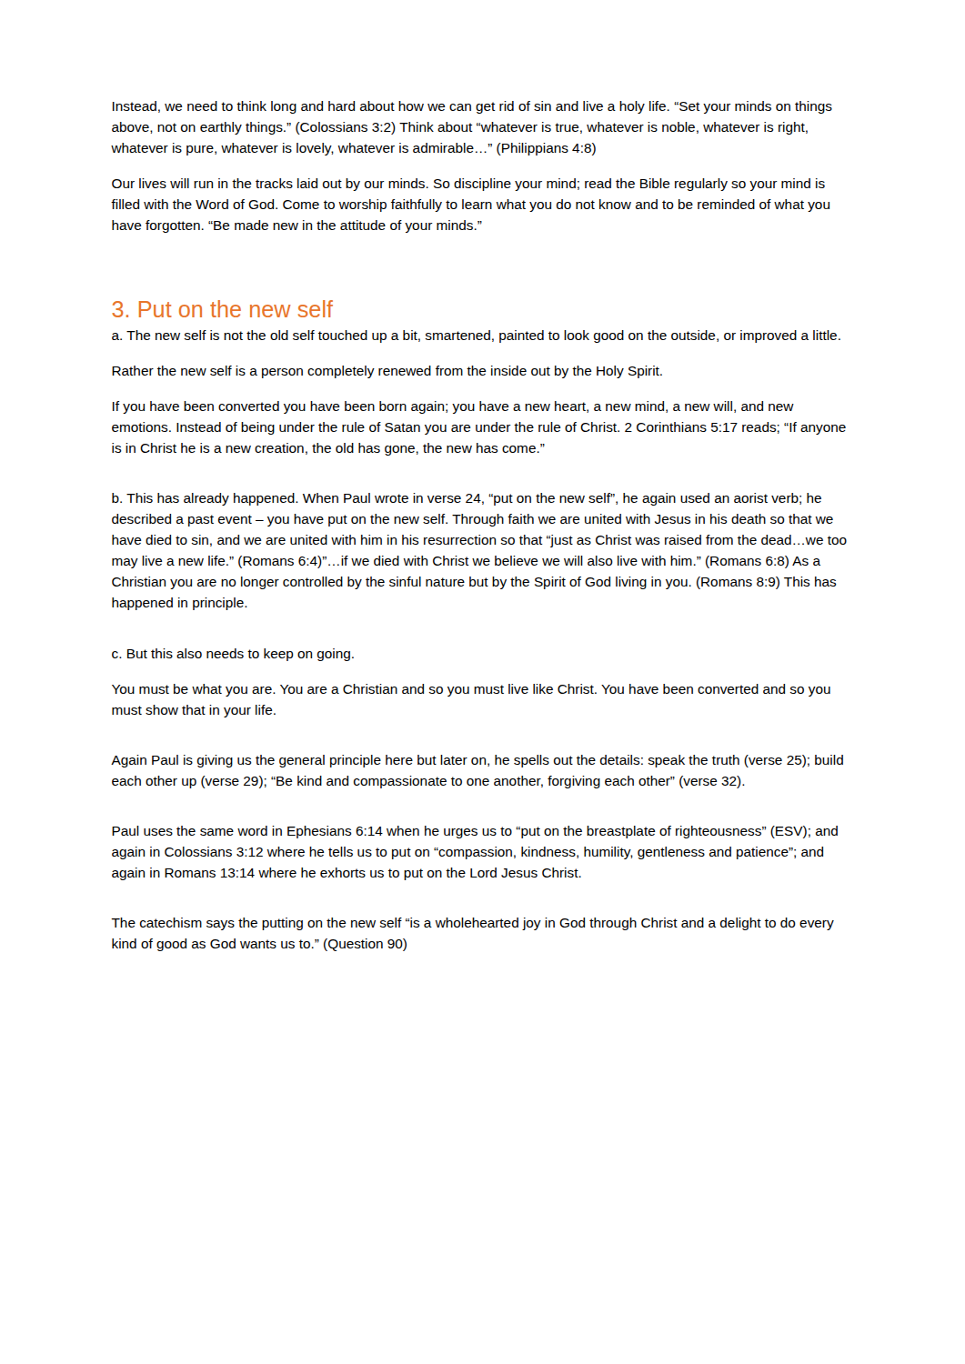Instead, we need to think long and hard about how we can get rid of sin and live a holy life. “Set your minds on things above, not on earthly things.” (Colossians 3:2) Think about “whatever is true, whatever is noble, whatever is right, whatever is pure, whatever is lovely, whatever is admirable…” (Philippians 4:8)
Our lives will run in the tracks laid out by our minds. So discipline your mind; read the Bible regularly so your mind is filled with the Word of God. Come to worship faithfully to learn what you do not know and to be reminded of what you have forgotten. “Be made new in the attitude of your minds.”
3. Put on the new self
a. The new self is not the old self touched up a bit, smartened, painted to look good on the outside, or improved a little.
Rather the new self is a person completely renewed from the inside out by the Holy Spirit.
If you have been converted you have been born again; you have a new heart, a new mind, a new will, and new emotions. Instead of being under the rule of Satan you are under the rule of Christ. 2 Corinthians 5:17 reads; “If anyone is in Christ he is a new creation, the old has gone, the new has come.”
b. This has already happened. When Paul wrote in verse 24, “put on the new self”, he again used an aorist verb; he described a past event – you have put on the new self. Through faith we are united with Jesus in his death so that we have died to sin, and we are united with him in his resurrection so that “just as Christ was raised from the dead…we too may live a new life.” (Romans 6:4)”…if we died with Christ we believe we will also live with him.” (Romans 6:8) As a Christian you are no longer controlled by the sinful nature but by the Spirit of God living in you. (Romans 8:9) This has happened in principle.
c. But this also needs to keep on going.
You must be what you are. You are a Christian and so you must live like Christ. You have been converted and so you must show that in your life.
Again Paul is giving us the general principle here but later on, he spells out the details: speak the truth (verse 25); build each other up (verse 29); “Be kind and compassionate to one another, forgiving each other” (verse 32).
Paul uses the same word in Ephesians 6:14 when he urges us to “put on the breastplate of righteousness” (ESV); and again in Colossians 3:12 where he tells us to put on “compassion, kindness, humility, gentleness and patience”; and again in Romans 13:14 where he exhorts us to put on the Lord Jesus Christ.
The catechism says the putting on the new self “is a wholehearted joy in God through Christ and a delight to do every kind of good as God wants us to.” (Question 90)